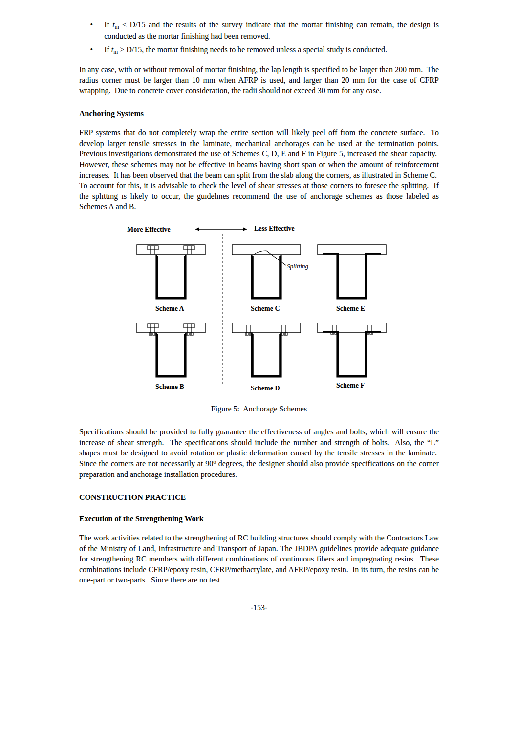If tm ≤ D/15 and the results of the survey indicate that the mortar finishing can remain, the design is conducted as the mortar finishing had been removed.
If tm > D/15, the mortar finishing needs to be removed unless a special study is conducted.
In any case, with or without removal of mortar finishing, the lap length is specified to be larger than 200 mm. The radius corner must be larger than 10 mm when AFRP is used, and larger than 20 mm for the case of CFRP wrapping. Due to concrete cover consideration, the radii should not exceed 30 mm for any case.
Anchoring Systems
FRP systems that do not completely wrap the entire section will likely peel off from the concrete surface. To develop larger tensile stresses in the laminate, mechanical anchorages can be used at the termination points. Previous investigations demonstrated the use of Schemes C, D, E and F in Figure 5, increased the shear capacity. However, these schemes may not be effective in beams having short span or when the amount of reinforcement increases. It has been observed that the beam can split from the slab along the corners, as illustrated in Scheme C. To account for this, it is advisable to check the level of shear stresses at those corners to foresee the splitting. If the splitting is likely to occur, the guidelines recommend the use of anchorage schemes as those labeled as Schemes A and B.
More Effective Less Effective Scheme A Splitting Scheme C Scheme E Scheme B Scheme D Scheme F
Figure 5: Anchorage Schemes
Specifications should be provided to fully guarantee the effectiveness of angles and bolts, which will ensure the increase of shear strength. The specifications should include the number and strength of bolts. Also, the “L” shapes must be designed to avoid rotation or plastic deformation caused by the tensile stresses in the laminate. Since the corners are not necessarily at 90o degrees, the designer should also provide specifications on the corner preparation and anchorage installation procedures.
CONSTRUCTION PRACTICE
Execution of the Strengthening Work
The work activities related to the strengthening of RC building structures should comply with the Contractors Law of the Ministry of Land, Infrastructure and Transport of Japan. The JBDPA guidelines provide adequate guidance for strengthening RC members with different combinations of continuous fibers and impregnating resins. These combinations include CFRP/epoxy resin, CFRP/methacrylate, and AFRP/epoxy resin. In its turn, the resins can be one-part or two-parts. Since there are no test
-153-